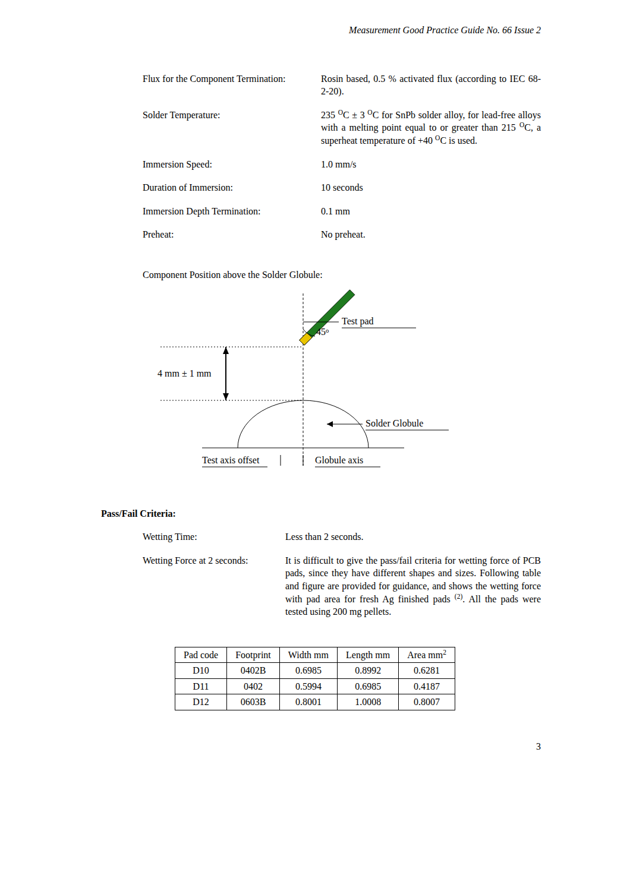Measurement Good Practice Guide No. 66 Issue 2
| Flux for the Component Termination: | Rosin based, 0.5 % activated flux (according to IEC 68-2-20). |
| Solder Temperature: | 235 O C ± 3 O C for SnPb solder alloy, for lead-free alloys with a melting point equal to or greater than 215 O C, a superheat temperature of +40 O C is used. |
| Immersion Speed: | 1.0 mm/s |
| Duration of Immersion: | 10 seconds |
| Immersion Depth Termination: | 0.1 mm |
| Preheat: | No preheat. |
Component Position above the Solder Globule:
45o Test pad 4 mm ± 1 mm Solder Globule Test axis offset Globule axis
Pass/Fail Criteria:
| Wetting Time: | Less than 2 seconds. |
| Wetting Force at 2 seconds: | It is difficult to give the pass/fail criteria for wetting force of PCB pads, since they have different shapes and sizes. Following table and figure are provided for guidance, and shows the wetting force with pad area for fresh Ag finished pads (2) . All the pads were tested using 200 mg pellets. |
| Pad code | Footprint | Width mm | Length mm | Area mm 2 |
| --- | --- | --- | --- | --- |
| D10 | 0402B | 0.6985 | 0.8992 | 0.6281 |
| D11 | 0402 | 0.5994 | 0.6985 | 0.4187 |
| D12 | 0603B | 0.8001 | 1.0008 | 0.8007 |
3